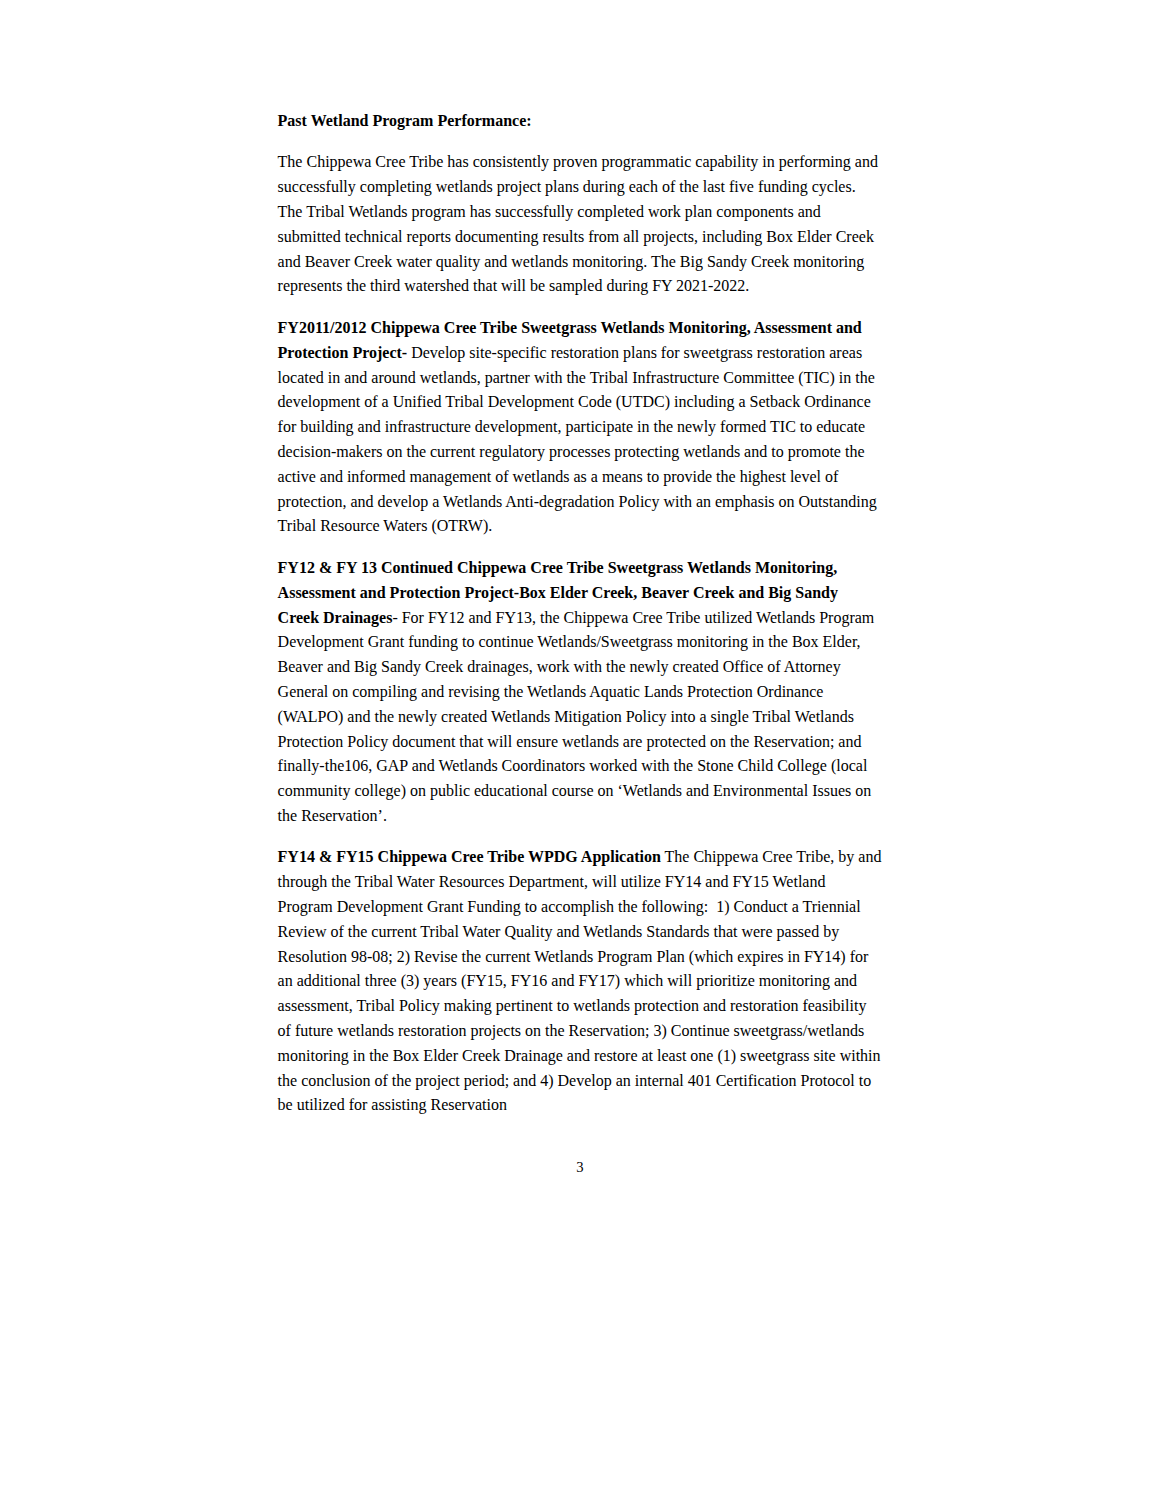Past Wetland Program Performance:
The Chippewa Cree Tribe has consistently proven programmatic capability in performing and successfully completing wetlands project plans during each of the last five funding cycles. The Tribal Wetlands program has successfully completed work plan components and submitted technical reports documenting results from all projects, including Box Elder Creek and Beaver Creek water quality and wetlands monitoring. The Big Sandy Creek monitoring represents the third watershed that will be sampled during FY 2021-2022.
FY2011/2012 Chippewa Cree Tribe Sweetgrass Wetlands Monitoring, Assessment and Protection Project- Develop site-specific restoration plans for sweetgrass restoration areas located in and around wetlands, partner with the Tribal Infrastructure Committee (TIC) in the development of a Unified Tribal Development Code (UTDC) including a Setback Ordinance for building and infrastructure development, participate in the newly formed TIC to educate decision-makers on the current regulatory processes protecting wetlands and to promote the active and informed management of wetlands as a means to provide the highest level of protection, and develop a Wetlands Anti-degradation Policy with an emphasis on Outstanding Tribal Resource Waters (OTRW).
FY12 & FY 13 Continued Chippewa Cree Tribe Sweetgrass Wetlands Monitoring, Assessment and Protection Project-Box Elder Creek, Beaver Creek and Big Sandy Creek Drainages- For FY12 and FY13, the Chippewa Cree Tribe utilized Wetlands Program Development Grant funding to continue Wetlands/Sweetgrass monitoring in the Box Elder, Beaver and Big Sandy Creek drainages, work with the newly created Office of Attorney General on compiling and revising the Wetlands Aquatic Lands Protection Ordinance (WALPO) and the newly created Wetlands Mitigation Policy into a single Tribal Wetlands Protection Policy document that will ensure wetlands are protected on the Reservation; and finally-the106, GAP and Wetlands Coordinators worked with the Stone Child College (local community college) on public educational course on ‘Wetlands and Environmental Issues on the Reservation’.
FY14 & FY15 Chippewa Cree Tribe WPDG Application The Chippewa Cree Tribe, by and through the Tribal Water Resources Department, will utilize FY14 and FY15 Wetland Program Development Grant Funding to accomplish the following: 1) Conduct a Triennial Review of the current Tribal Water Quality and Wetlands Standards that were passed by Resolution 98-08; 2) Revise the current Wetlands Program Plan (which expires in FY14) for an additional three (3) years (FY15, FY16 and FY17) which will prioritize monitoring and assessment, Tribal Policy making pertinent to wetlands protection and restoration feasibility of future wetlands restoration projects on the Reservation; 3) Continue sweetgrass/wetlands monitoring in the Box Elder Creek Drainage and restore at least one (1) sweetgrass site within the conclusion of the project period; and 4) Develop an internal 401 Certification Protocol to be utilized for assisting Reservation
3